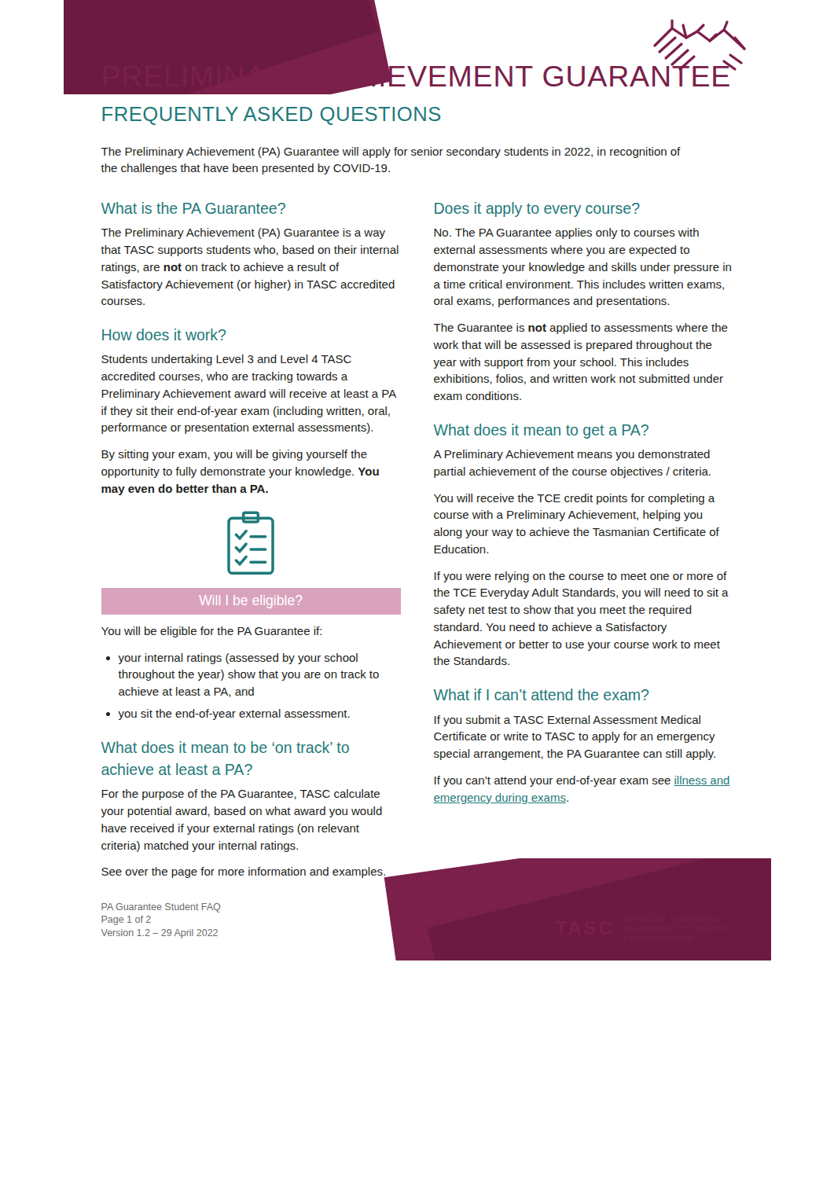Preliminary Achievement Guarantee
Frequently Asked Questions
The Preliminary Achievement (PA) Guarantee will apply for senior secondary students in 2022, in recognition of the challenges that have been presented by COVID-19.
What is the PA Guarantee?
The Preliminary Achievement (PA) Guarantee is a way that TASC supports students who, based on their internal ratings, are not on track to achieve a result of Satisfactory Achievement (or higher) in TASC accredited courses.
How does it work?
Students undertaking Level 3 and Level 4 TASC accredited courses, who are tracking towards a Preliminary Achievement award will receive at least a PA if they sit their end-of-year exam (including written, oral, performance or presentation external assessments).
By sitting your exam, you will be giving yourself the opportunity to fully demonstrate your knowledge. You may even do better than a PA.
Will I be eligible?
You will be eligible for the PA Guarantee if:
your internal ratings (assessed by your school throughout the year) show that you are on track to achieve at least a PA, and
you sit the end-of-year external assessment.
What does it mean to be ‘on track’ to achieve at least a PA?
For the purpose of the PA Guarantee, TASC calculate your potential award, based on what award you would have received if your external ratings (on relevant criteria) matched your internal ratings.
See over the page for more information and examples.
Does it apply to every course?
No. The PA Guarantee applies only to courses with external assessments where you are expected to demonstrate your knowledge and skills under pressure in a time critical environment. This includes written exams, oral exams, performances and presentations.
The Guarantee is not applied to assessments where the work that will be assessed is prepared throughout the year with support from your school. This includes exhibitions, folios, and written work not submitted under exam conditions.
What does it mean to get a PA?
A Preliminary Achievement means you demonstrated partial achievement of the course objectives / criteria.
You will receive the TCE credit points for completing a course with a Preliminary Achievement, helping you along your way to achieve the Tasmanian Certificate of Education.
If you were relying on the course to meet one or more of the TCE Everyday Adult Standards, you will need to sit a safety net test to show that you meet the required standard. You need to achieve a Satisfactory Achievement or better to use your course work to meet the Standards.
What if I can’t attend the exam?
If you submit a TASC External Assessment Medical Certificate or write to TASC to apply for an emergency special arrangement, the PA Guarantee can still apply.
If you can’t attend your end-of-year exam see illness and emergency during exams.
PA Guarantee Student FAQ
Page 1 of 2
Version 1.2 – 29 April 2022
TASC
Office of Tasmanian Assessment, Standards & Certification